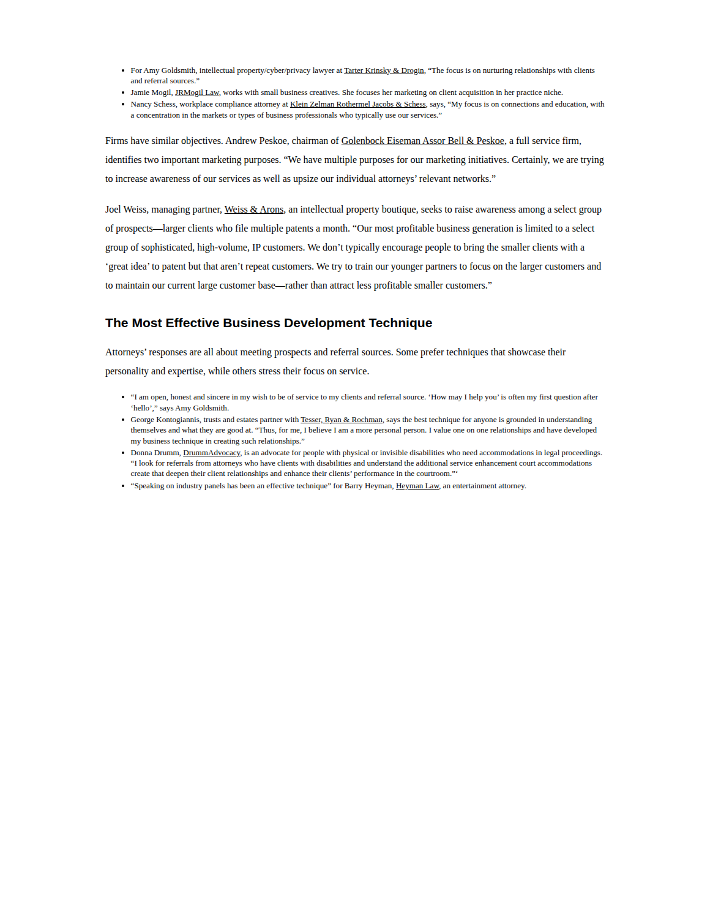For Amy Goldsmith, intellectual property/cyber/privacy lawyer at Tarter Krinsky & Drogin, “The focus is on nurturing relationships with clients and referral sources.”
Jamie Mogil, JRMogil Law, works with small business creatives. She focuses her marketing on client acquisition in her practice niche.
Nancy Schess, workplace compliance attorney at Klein Zelman Rothermel Jacobs & Schess, says, “My focus is on connections and education, with a concentration in the markets or types of business professionals who typically use our services.”
Firms have similar objectives. Andrew Peskoe, chairman of Golenbock Eiseman Assor Bell & Peskoe, a full service firm, identifies two important marketing purposes. “We have multiple purposes for our marketing initiatives. Certainly, we are trying to increase awareness of our services as well as upsize our individual attorneys’ relevant networks.”
Joel Weiss, managing partner, Weiss & Arons, an intellectual property boutique, seeks to raise awareness among a select group of prospects—larger clients who file multiple patents a month. “Our most profitable business generation is limited to a select group of sophisticated, high-volume, IP customers. We don’t typically encourage people to bring the smaller clients with a ‘great idea’ to patent but that aren’t repeat customers. We try to train our younger partners to focus on the larger customers and to maintain our current large customer base—rather than attract less profitable smaller customers.”
The Most Effective Business Development Technique
Attorneys’ responses are all about meeting prospects and referral sources. Some prefer techniques that showcase their personality and expertise, while others stress their focus on service.
“I am open, honest and sincere in my wish to be of service to my clients and referral source. ‘How may I help you’ is often my first question after ‘hello’,” says Amy Goldsmith.
George Kontogiannis, trusts and estates partner with Tesser, Ryan & Rochman, says the best technique for anyone is grounded in understanding themselves and what they are good at. “Thus, for me, I believe I am a more personal person. I value one on one relationships and have developed my business technique in creating such relationships.”
Donna Drumm, DrummAdvocacy, is an advocate for people with physical or invisible disabilities who need accommodations in legal proceedings. “I look for referrals from attorneys who have clients with disabilities and understand the additional service enhancement court accommodations create that deepen their client relationships and enhance their clients’ performance in the courtroom.”‘
“Speaking on industry panels has been an effective technique” for Barry Heyman, Heyman Law, an entertainment attorney.